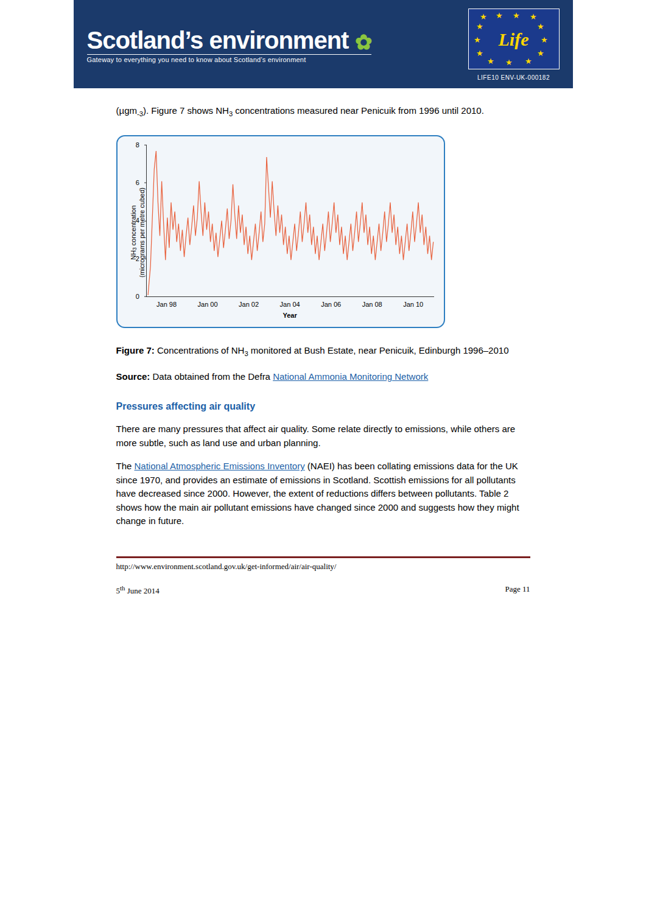Scotland’s environment ✿
Gateway to everything you need to know about Scotland’s environment
★ ★ ★ ★ ★ ★ ★ ★ ★ ★ ★ ★ ★ Life
LIFE10 ENV-UK-000182
(µgm-3). Figure 7 shows NH3 concentrations measured near Penicuik from 1996 until 2010.
NH3 concentration
(micrograms per metre cubed)
8 6 4 2 0
Jan 98 Jan 00 Jan 02 Jan 04 Jan 06 Jan 08 Jan 10
Year
Figure 7: Concentrations of NH3 monitored at Bush Estate, near Penicuik, Edinburgh 1996–2010
Source: Data obtained from the Defra National Ammonia Monitoring Network
Pressures affecting air quality
There are many pressures that affect air quality. Some relate directly to emissions, while others are more subtle, such as land use and urban planning.
The National Atmospheric Emissions Inventory (NAEI) has been collating emissions data for the UK since 1970, and provides an estimate of emissions in Scotland. Scottish emissions for all pollutants have decreased since 2000. However, the extent of reductions differs between pollutants. Table 2 shows how the main air pollutant emissions have changed since 2000 and suggests how they might change in future.
http://www.environment.scotland.gov.uk/get-informed/air/air-quality/
5th June 2014 Page 11